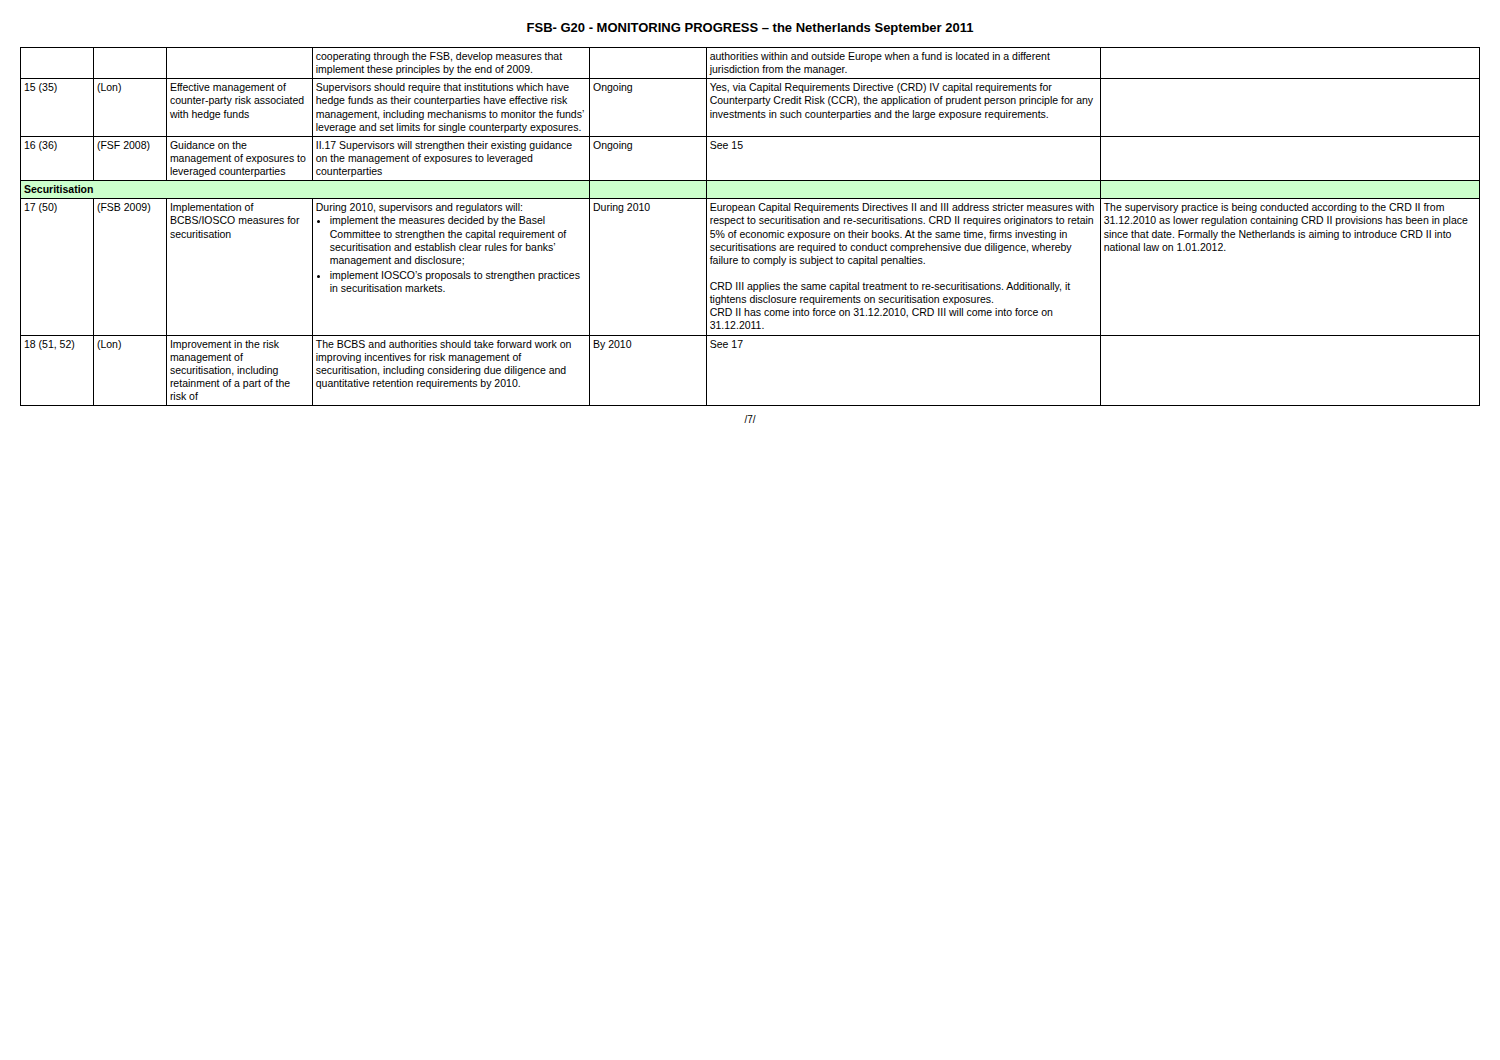FSB- G20 - MONITORING PROGRESS – the Netherlands September 2011
| | | | cooperating through the FSB, develop measures that implement these principles by the end of 2009. | | authorities within and outside Europe when a fund is located in a different jurisdiction from the manager. | |
| 15 (35) | (Lon) | Effective management of counter-party risk associated with hedge funds | Supervisors should require that institutions which have hedge funds as their counterparties have effective risk management, including mechanisms to monitor the funds’ leverage and set limits for single counterparty exposures. | Ongoing | Yes, via Capital Requirements Directive (CRD) IV capital requirements for Counterparty Credit Risk (CCR), the application of prudent person principle for any investments in such counterparties and the large exposure requirements. | |
| 16 (36) | (FSF 2008) | Guidance on the management of exposures to leveraged counterparties | II.17 Supervisors will strengthen their existing guidance on the management of exposures to leveraged counterparties | Ongoing | See 15 | |
| Securitisation | | | |
| 17 (50) | (FSB 2009) | Implementation of BCBS/IOSCO measures for securitisation | During 2010, supervisors and regulators will: implement the measures decided by the Basel Committee to strengthen the capital requirement of securitisation and establish clear rules for banks’ management and disclosure; implement IOSCO’s proposals to strengthen practices in securitisation markets. | During 2010 | European Capital Requirements Directives II and III address stricter measures with respect to securitisation and re-securitisations. CRD II requires originators to retain 5% of economic exposure on their books. At the same time, firms investing in securitisations are required to conduct comprehensive due diligence, whereby failure to comply is subject to capital penalties. CRD III applies the same capital treatment to re-securitisations. Additionally, it tightens disclosure requirements on securitisation exposures. CRD II has come into force on 31.12.2010, CRD III will come into force on 31.12.2011. | The supervisory practice is being conducted according to the CRD II from 31.12.2010 as lower regulation containing CRD II provisions has been in place since that date. Formally the Netherlands is aiming to introduce CRD II into national law on 1.01.2012. |
| 18 (51, 52) | (Lon) | Improvement in the risk management of securitisation, including retainment of a part of the risk of | The BCBS and authorities should take forward work on improving incentives for risk management of securitisation, including considering due diligence and quantitative retention requirements by 2010. | By 2010 | See 17 | |
/7/